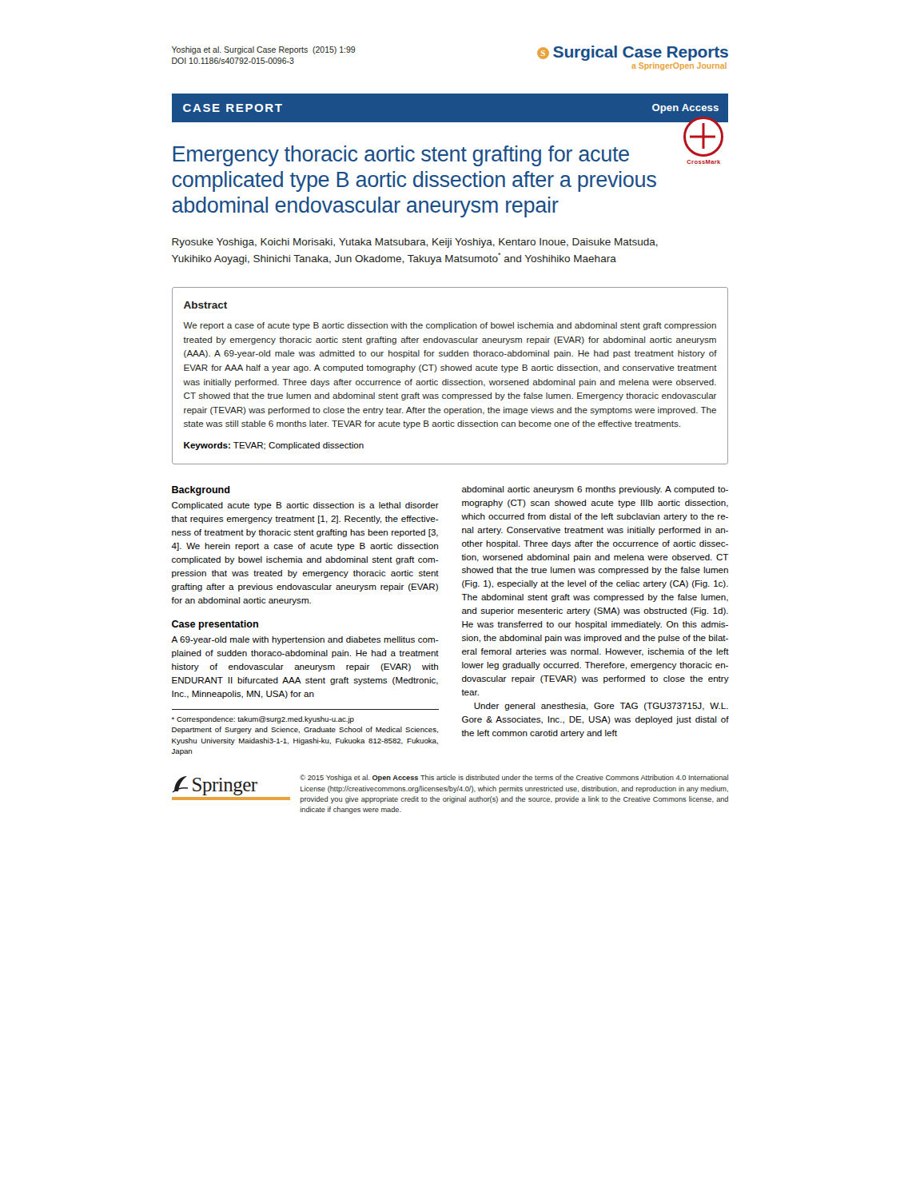Yoshiga et al. Surgical Case Reports (2015) 1:99
DOI 10.1186/s40792-015-0096-3
SSurgical Case Reports
a SpringerOpen Journal
CASE REPORT
Open Access
CrossMark
Emergency thoracic aortic stent grafting for acute complicated type B aortic dissection after a previous abdominal endovascular aneurysm repair
Ryosuke Yoshiga, Koichi Morisaki, Yutaka Matsubara, Keiji Yoshiya, Kentaro Inoue, Daisuke Matsuda,
Yukihiko Aoyagi, Shinichi Tanaka, Jun Okadome, Takuya Matsumoto* and Yoshihiko Maehara
Abstract
We report a case of acute type B aortic dissection with the complication of bowel ischemia and abdominal stent graft compression treated by emergency thoracic aortic stent grafting after endovascular aneurysm repair (EVAR) for abdominal aortic aneurysm (AAA). A 69-year-old male was admitted to our hospital for sudden thoraco-abdominal pain. He had past treatment history of EVAR for AAA half a year ago. A computed tomography (CT) showed acute type B aortic dissection, and conservative treatment was initially performed. Three days after occurrence of aortic dissection, worsened abdominal pain and melena were observed. CT showed that the true lumen and abdominal stent graft was compressed by the false lumen. Emergency thoracic endovascular repair (TEVAR) was performed to close the entry tear. After the operation, the image views and the symptoms were improved. The state was still stable 6 months later. TEVAR for acute type B aortic dissection can become one of the effective treatments.
Keywords: TEVAR; Complicated dissection
Background
Complicated acute type B aortic dissection is a lethal disorder that requires emergency treatment [1, 2]. Recently, the effectiveness of treatment by thoracic stent grafting has been reported [3, 4]. We herein report a case of acute type B aortic dissection complicated by bowel ischemia and abdominal stent graft compression that was treated by emergency thoracic aortic stent grafting after a previous endovascular aneurysm repair (EVAR) for an abdominal aortic aneurysm.
Case presentation
A 69-year-old male with hypertension and diabetes mellitus complained of sudden thoraco-abdominal pain. He had a treatment history of endovascular aneurysm repair (EVAR) with ENDURANT II bifurcated AAA stent graft systems (Medtronic, Inc., Minneapolis, MN, USA) for an
* Correspondence: takum@surg2.med.kyushu-u.ac.jp
Department of Surgery and Science, Graduate School of Medical Sciences, Kyushu University Maidashi3-1-1, Higashi-ku, Fukuoka 812-8582, Fukuoka, Japan
abdominal aortic aneurysm 6 months previously. A computed tomography (CT) scan showed acute type IIIb aortic dissection, which occurred from distal of the left subclavian artery to the renal artery. Conservative treatment was initially performed in another hospital. Three days after the occurrence of aortic dissection, worsened abdominal pain and melena were observed. CT showed that the true lumen was compressed by the false lumen (Fig. 1), especially at the level of the celiac artery (CA) (Fig. 1c). The abdominal stent graft was compressed by the false lumen, and superior mesenteric artery (SMA) was obstructed (Fig. 1d). He was transferred to our hospital immediately. On this admission, the abdominal pain was improved and the pulse of the bilateral femoral arteries was normal. However, ischemia of the left lower leg gradually occurred. Therefore, emergency thoracic endovascular repair (TEVAR) was performed to close the entry tear.
Under general anesthesia, Gore TAG (TGU373715J, W.L. Gore & Associates, Inc., DE, USA) was deployed just distal of the left common carotid artery and left
Springer
© 2015 Yoshiga et al. Open Access This article is distributed under the terms of the Creative Commons Attribution 4.0 International License (http://creativecommons.org/licenses/by/4.0/), which permits unrestricted use, distribution, and reproduction in any medium, provided you give appropriate credit to the original author(s) and the source, provide a link to the Creative Commons license, and indicate if changes were made.